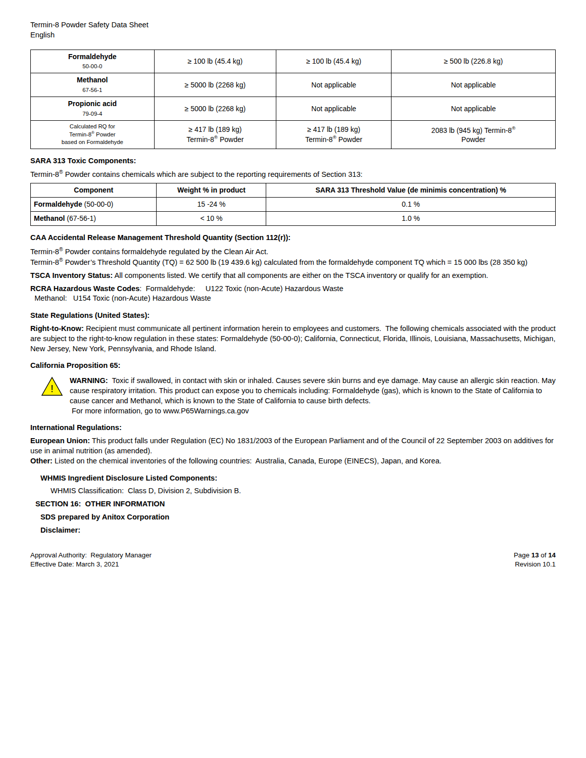Termin-8 Powder Safety Data Sheet
English
| Formaldehyde 50-00-0 | ≥ 100 lb (45.4 kg) | ≥ 100 lb (45.4 kg) | ≥ 500 lb (226.8 kg) |
| Methanol 67-56-1 | ≥ 5000 lb (2268 kg) | Not applicable | Not applicable |
| Propionic acid 79-09-4 | ≥ 5000 lb (2268 kg) | Not applicable | Not applicable |
| Calculated RQ for Termin-8 ® Powder based on Formaldehyde | ≥ 417 lb (189 kg) Termin-8 ® Powder | ≥ 417 lb (189 kg) Termin-8 ® Powder | 2083 lb (945 kg) Termin-8 ® Powder |
SARA 313 Toxic Components:
Termin-8® Powder contains chemicals which are subject to the reporting requirements of Section 313:
| Component | Weight % in product | SARA 313 Threshold Value (de minimis concentration) % |
| --- | --- | --- |
| Formaldehyde (50-00-0) | 15 -24 % | 0.1 % |
| Methanol (67-56-1) | < 10 % | 1.0 % |
CAA Accidental Release Management Threshold Quantity (Section 112(r)):
Termin-8® Powder contains formaldehyde regulated by the Clean Air Act.
Termin-8® Powder’s Threshold Quantity (TQ) = 62 500 lb (19 439.6 kg) calculated from the formaldehyde component TQ which = 15 000 lbs (28 350 kg)
TSCA Inventory Status: All components listed. We certify that all components are either on the TSCA inventory or qualify for an exemption.
RCRA Hazardous Waste Codes: Formaldehyde: U122 Toxic (non-Acute) Hazardous Waste
Methanol: U154 Toxic (non-Acute) Hazardous Waste
State Regulations (United States):
Right-to-Know: Recipient must communicate all pertinent information herein to employees and customers. The following chemicals associated with the product are subject to the right-to-know regulation in these states: Formaldehyde (50-00-0); California, Connecticut, Florida, Illinois, Louisiana, Massachusetts, Michigan, New Jersey, New York, Pennsylvania, and Rhode Island.
California Proposition 65:
!
WARNING: Toxic if swallowed, in contact with skin or inhaled. Causes severe skin burns and eye damage. May cause an allergic skin reaction. May cause respiratory irritation. This product can expose you to chemicals including: Formaldehyde (gas), which is known to the State of California to cause cancer and Methanol, which is known to the State of California to cause birth defects.
For more information, go to www.P65Warnings.ca.gov
International Regulations:
European Union: This product falls under Regulation (EC) No 1831/2003 of the European Parliament and of the Council of 22 September 2003 on additives for use in animal nutrition (as amended).
Other: Listed on the chemical inventories of the following countries: Australia, Canada, Europe (EINECS), Japan, and Korea.
WHMIS Ingredient Disclosure Listed Components:
WHMIS Classification: Class D, Division 2, Subdivision B.
SECTION 16: OTHER INFORMATION
SDS prepared by Anitox Corporation
Disclaimer:
Approval Authority: Regulatory Manager
Effective Date: March 3, 2021
Page 13 of 14
Revision 10.1